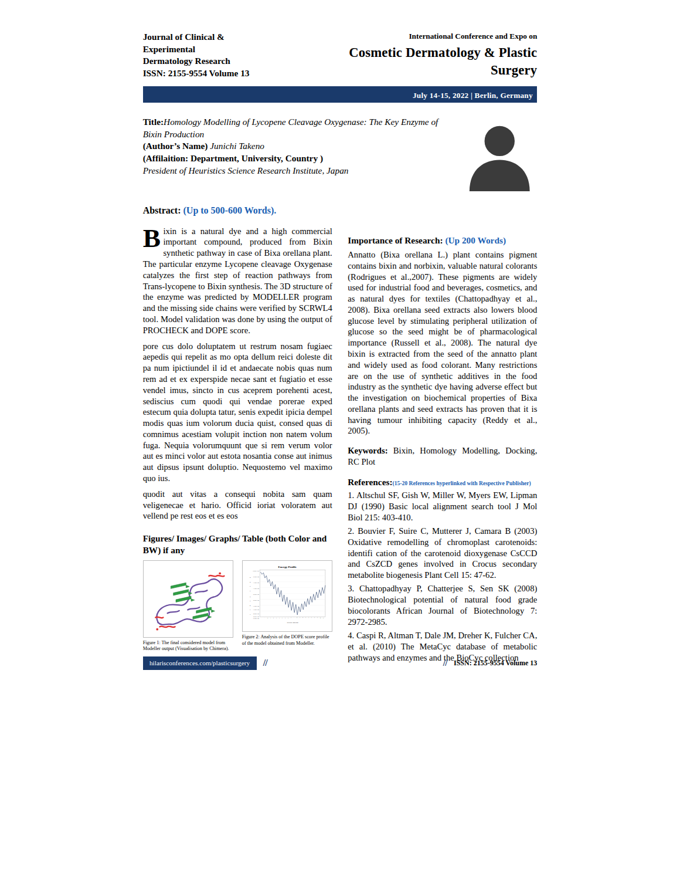Journal of Clinical & Experimental
Dermatology Research
ISSN: 2155-9554 Volume 13
International Conference and Expo on
Cosmetic Dermatology & Plastic Surgery
July 14-15, 2022 | Berlin, Germany
Title: Homology Modelling of Lycopene Cleavage Oxygenase: The Key Enzyme of Bixin Production
(Author’s Name) Junichi Takeno
(Affilaition: Department, University, Country )
President of Heuristics Science Research Institute, Japan
Abstract: (Up to 500-600 Words).
Bixin is a natural dye and a high commercial important compound, produced from Bixin synthetic pathway in case of Bixa orellana plant. The particular enzyme Lycopene cleavage Oxygenase catalyzes the first step of reaction pathways from Trans-lycopene to Bixin synthesis. The 3D structure of the enzyme was predicted by MODELLER program and the missing side chains were verified by SCRWL4 tool. Model validation was done by using the output of PROCHECK and DOPE score.
pore cus dolo doluptatem ut restrum nosam fugiaec aepedis qui repelit as mo opta dellum reici doleste dit pa num ipictiundel il id et andaecate nobis quas num rem ad et ex experspide necae sant et fugiatio et esse vendel imus, sincto in cus aceprem porehenti acest, sediscius cum quodi qui vendae porerae exped estecum quia dolupta tatur, senis expedit ipicia dempel modis quas ium volorum ducia quist, consed quas di comnimus acestiam volupit inction non natem volum fuga. Nequia volorumquunt que si rem verum volor aut es minci volor aut estota nosantia conse aut inimus aut dipsus ipsunt doluptio. Nequostemo vel maximo quo ius.
quodit aut vitas a consequi nobita sam quam veligenecae et hario. Officid ioriat voloratem aut vellend pe rest eos et es eos
Figures/ Images/ Graphs/ Table (both Color and BW) if any
Figure 1: The final considered model from Modeller output (Visualisation by Chimera).
Energy Profile 0.00E+00 -5.00E-02 -1.00E-02 -1.50E-02 -2.00E-02 -2.50E-02 -3.00E-02 -3.50E-02 -4.00E-02 -4.50E-02 -5.00E-02 D O P E S c o r e 1 11 21 31 41 51 61 71 81 91 101 111 121 131 141 151 161 171 181 191 201 211 Residue position
Figure 2: Analysis of the DOPE score profile of the model obtained from Modeller.
Importance of Research: (Up 200 Words)
Annatto (Bixa orellana L.) plant contains pigment contains bixin and norbixin, valuable natural colorants (Rodrigues et al.,2007). These pigments are widely used for industrial food and beverages, cosmetics, and as natural dyes for textiles (Chattopadhyay et al., 2008). Bixa orellana seed extracts also lowers blood glucose level by stimulating peripheral utilization of glucose so the seed might be of pharmacological importance (Russell et al., 2008). The natural dye bixin is extracted from the seed of the annatto plant and widely used as food colorant. Many restrictions are on the use of synthetic additives in the food industry as the synthetic dye having adverse effect but the investigation on biochemical properties of Bixa orellana plants and seed extracts has proven that it is having tumour inhibiting capacity (Reddy et al., 2005).
Keywords: Bixin, Homology Modelling, Docking, RC Plot
References:(15-20 References hyperlinked with Respective Publisher)
1. Altschul SF, Gish W, Miller W, Myers EW, Lipman DJ (1990) Basic local alignment search tool J Mol Biol 215: 403-410.
2. Bouvier F, Suire C, Mutterer J, Camara B (2003) Oxidative remodelling of chromoplast carotenoids: identifi cation of the carotenoid dioxygenase CsCCD and CsZCD genes involved in Crocus secondary metabolite biogenesis Plant Cell 15: 47-62.
3. Chattopadhyay P, Chatterjee S, Sen SK (2008) Biotechnological potential of natural food grade biocolorants African Journal of Biotechnology 7: 2972-2985.
4. Caspi R, Altman T, Dale JM, Dreher K, Fulcher CA, et al. (2010) The MetaCyc database of metabolic pathways and enzymes and the BioCyc collection
hilarisconferences.com/plasticsurgery
//
//
ISSN: 2155-9554 Volume 13